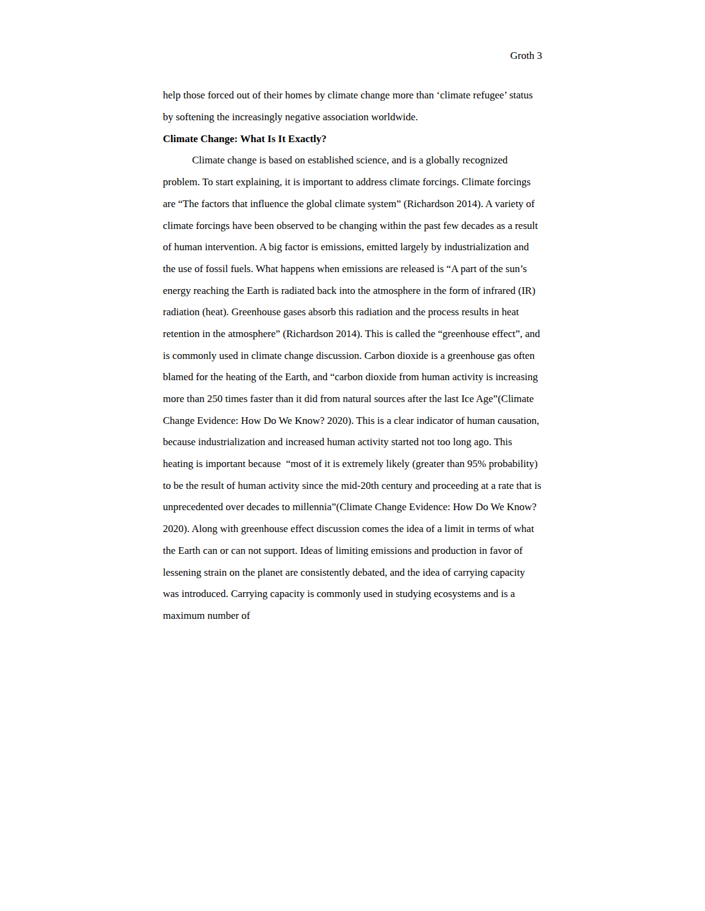Groth 3
help those forced out of their homes by climate change more than ‘climate refugee’ status by softening the increasingly negative association worldwide.
Climate Change: What Is It Exactly?
Climate change is based on established science, and is a globally recognized problem. To start explaining, it is important to address climate forcings. Climate forcings are “The factors that influence the global climate system” (Richardson 2014). A variety of climate forcings have been observed to be changing within the past few decades as a result of human intervention. A big factor is emissions, emitted largely by industrialization and the use of fossil fuels. What happens when emissions are released is “A part of the sun’s energy reaching the Earth is radiated back into the atmosphere in the form of infrared (IR) radiation (heat). Greenhouse gases absorb this radiation and the process results in heat retention in the atmosphere” (Richardson 2014). This is called the “greenhouse effect”, and is commonly used in climate change discussion. Carbon dioxide is a greenhouse gas often blamed for the heating of the Earth, and “carbon dioxide from human activity is increasing more than 250 times faster than it did from natural sources after the last Ice Age”(Climate Change Evidence: How Do We Know? 2020). This is a clear indicator of human causation, because industrialization and increased human activity started not too long ago. This heating is important because “most of it is extremely likely (greater than 95% probability) to be the result of human activity since the mid-20th century and proceeding at a rate that is unprecedented over decades to millennia”(Climate Change Evidence: How Do We Know? 2020). Along with greenhouse effect discussion comes the idea of a limit in terms of what the Earth can or can not support. Ideas of limiting emissions and production in favor of lessening strain on the planet are consistently debated, and the idea of carrying capacity was introduced. Carrying capacity is commonly used in studying ecosystems and is a maximum number of